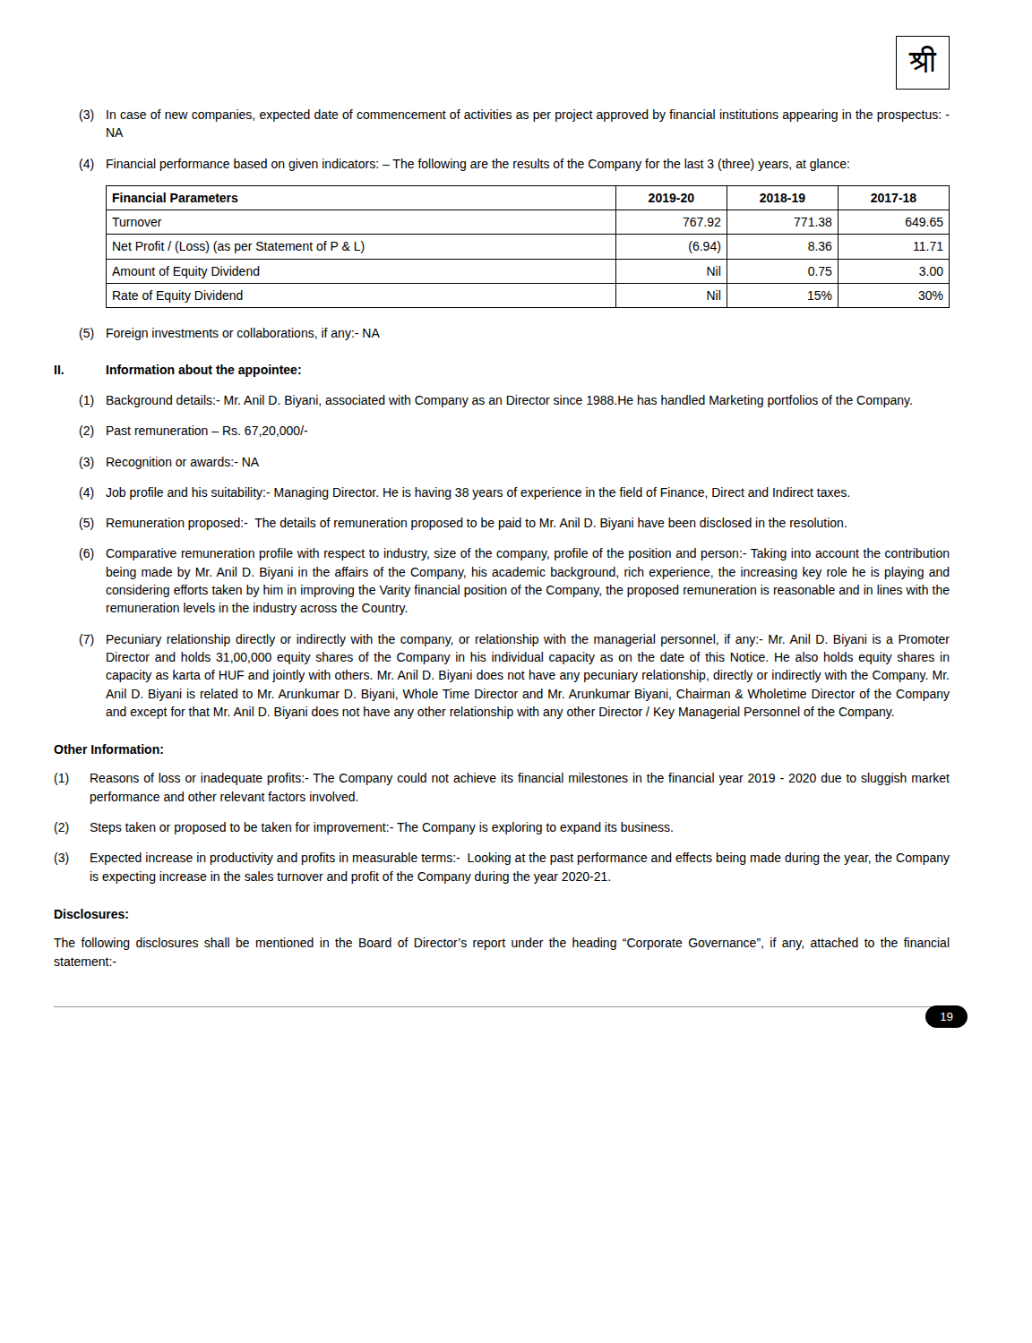श्री
(3)
In case of new companies, expected date of commencement of activities as per project approved by financial institutions appearing in the prospectus: - NA
(4)
Financial performance based on given indicators: – The following are the results of the Company for the last 3 (three) years, at glance:
| Financial Parameters | 2019-20 | 2018-19 | 2017-18 |
| --- | --- | --- | --- |
| Turnover | 767.92 | 771.38 | 649.65 |
| Net Profit / (Loss) (as per Statement of P & L) | (6.94) | 8.36 | 11.71 |
| Amount of Equity Dividend | Nil | 0.75 | 3.00 |
| Rate of Equity Dividend | Nil | 15% | 30% |
(5)
Foreign investments or collaborations, if any:- NA
II.
Information about the appointee:
(1)
Background details:- Mr. Anil D. Biyani, associated with Company as an Director since 1988.He has handled Marketing portfolios of the Company.
(2)
Past remuneration – Rs. 67,20,000/-
(3)
Recognition or awards:- NA
(4)
Job profile and his suitability:- Managing Director. He is having 38 years of experience in the field of Finance, Direct and Indirect taxes.
(5)
Remuneration proposed:- The details of remuneration proposed to be paid to Mr. Anil D. Biyani have been disclosed in the resolution.
(6)
Comparative remuneration profile with respect to industry, size of the company, profile of the position and person:- Taking into account the contribution being made by Mr. Anil D. Biyani in the affairs of the Company, his academic background, rich experience, the increasing key role he is playing and considering efforts taken by him in improving the Varity financial position of the Company, the proposed remuneration is reasonable and in lines with the remuneration levels in the industry across the Country.
(7)
Pecuniary relationship directly or indirectly with the company, or relationship with the managerial personnel, if any:- Mr. Anil D. Biyani is a Promoter Director and holds 31,00,000 equity shares of the Company in his individual capacity as on the date of this Notice. He also holds equity shares in capacity as karta of HUF and jointly with others. Mr. Anil D. Biyani does not have any pecuniary relationship, directly or indirectly with the Company. Mr. Anil D. Biyani is related to Mr. Arunkumar D. Biyani, Whole Time Director and Mr. Arunkumar Biyani, Chairman & Wholetime Director of the Company and except for that Mr. Anil D. Biyani does not have any other relationship with any other Director / Key Managerial Personnel of the Company.
Other Information:
(1)
Reasons of loss or inadequate profits:- The Company could not achieve its financial milestones in the financial year 2019 - 2020 due to sluggish market performance and other relevant factors involved.
(2)
Steps taken or proposed to be taken for improvement:- The Company is exploring to expand its business.
(3)
Expected increase in productivity and profits in measurable terms:- Looking at the past performance and effects being made during the year, the Company is expecting increase in the sales turnover and profit of the Company during the year 2020-21.
Disclosures:
The following disclosures shall be mentioned in the Board of Director’s report under the heading “Corporate Governance”, if any, attached to the financial statement:-
19